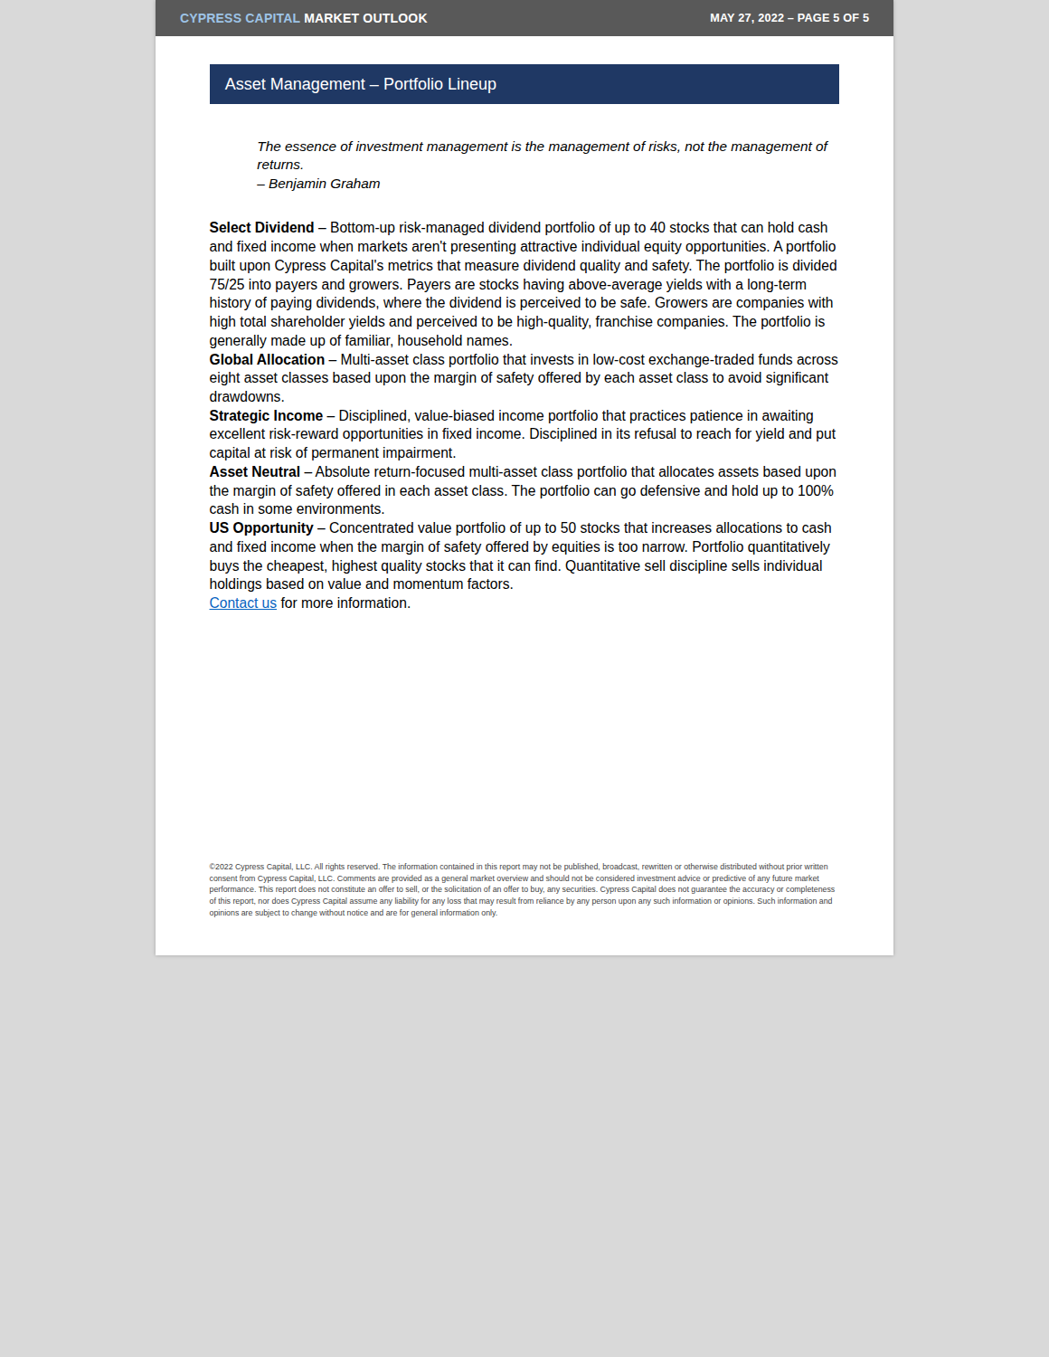CYPRESS CAPITAL MARKET OUTLOOK
MAY 27, 2022 – PAGE 5 OF 5
Asset Management – Portfolio Lineup
The essence of investment management is the management of risks, not the management of returns.
– Benjamin Graham
Select Dividend – Bottom-up risk-managed dividend portfolio of up to 40 stocks that can hold cash and fixed income when markets aren't presenting attractive individual equity opportunities. A portfolio built upon Cypress Capital's metrics that measure dividend quality and safety. The portfolio is divided 75/25 into payers and growers. Payers are stocks having above-average yields with a long-term history of paying dividends, where the dividend is perceived to be safe. Growers are companies with high total shareholder yields and perceived to be high-quality, franchise companies. The portfolio is generally made up of familiar, household names.
Global Allocation – Multi-asset class portfolio that invests in low-cost exchange-traded funds across eight asset classes based upon the margin of safety offered by each asset class to avoid significant drawdowns.
Strategic Income – Disciplined, value-biased income portfolio that practices patience in awaiting excellent risk-reward opportunities in fixed income. Disciplined in its refusal to reach for yield and put capital at risk of permanent impairment.
Asset Neutral – Absolute return-focused multi-asset class portfolio that allocates assets based upon the margin of safety offered in each asset class. The portfolio can go defensive and hold up to 100% cash in some environments.
US Opportunity – Concentrated value portfolio of up to 50 stocks that increases allocations to cash and fixed income when the margin of safety offered by equities is too narrow. Portfolio quantitatively buys the cheapest, highest quality stocks that it can find. Quantitative sell discipline sells individual holdings based on value and momentum factors.
Contact us for more information.
©2022 Cypress Capital, LLC. All rights reserved. The information contained in this report may not be published, broadcast, rewritten or otherwise distributed without prior written consent from Cypress Capital, LLC. Comments are provided as a general market overview and should not be considered investment advice or predictive of any future market performance. This report does not constitute an offer to sell, or the solicitation of an offer to buy, any securities. Cypress Capital does not guarantee the accuracy or completeness of this report, nor does Cypress Capital assume any liability for any loss that may result from reliance by any person upon any such information or opinions. Such information and opinions are subject to change without notice and are for general information only.